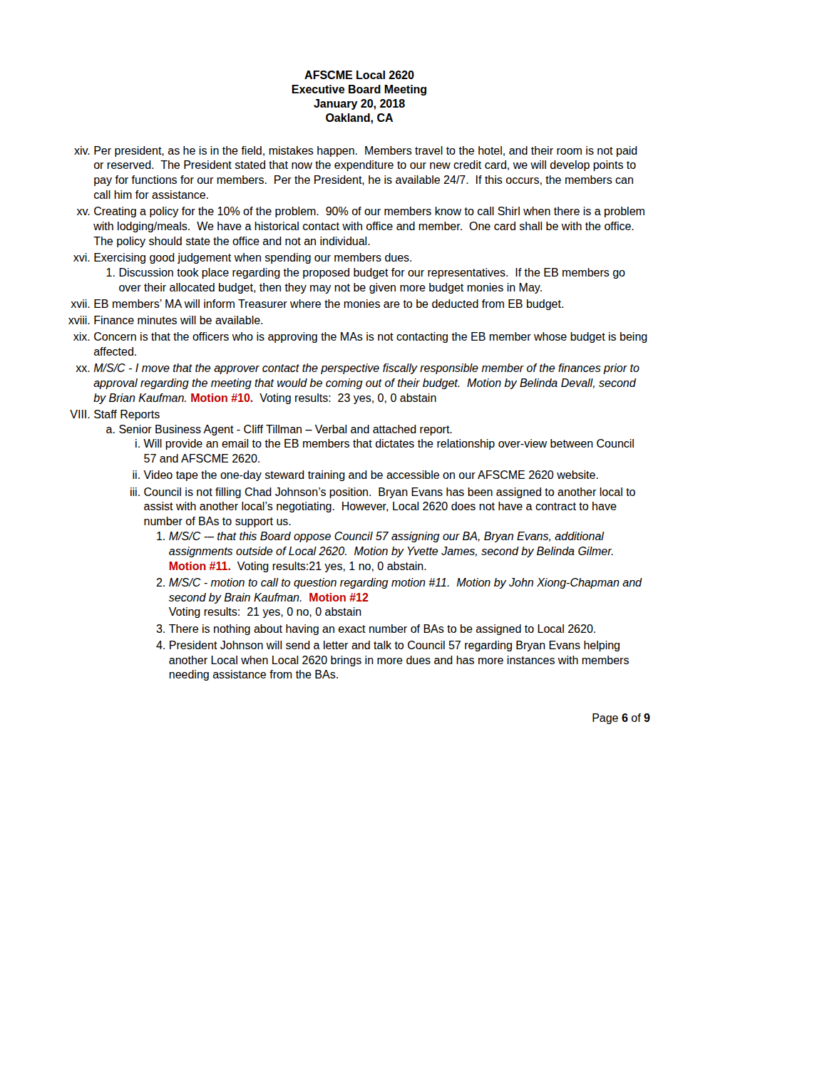AFSCME Local 2620
Executive Board Meeting
January 20, 2018
Oakland, CA
Per president, as he is in the field, mistakes happen. Members travel to the hotel, and their room is not paid or reserved. The President stated that now the expenditure to our new credit card, we will develop points to pay for functions for our members. Per the President, he is available 24/7. If this occurs, the members can call him for assistance.
Creating a policy for the 10% of the problem. 90% of our members know to call Shirl when there is a problem with lodging/meals. We have a historical contact with office and member. One card shall be with the office. The policy should state the office and not an individual.
Exercising good judgement when spending our members dues.
Discussion took place regarding the proposed budget for our representatives. If the EB members go over their allocated budget, then they may not be given more budget monies in May.
EB members’ MA will inform Treasurer where the monies are to be deducted from EB budget.
Finance minutes will be available.
Concern is that the officers who is approving the MAs is not contacting the EB member whose budget is being affected.
M/S/C - I move that the approver contact the perspective fiscally responsible member of the finances prior to approval regarding the meeting that would be coming out of their budget. Motion by Belinda Devall, second by Brian Kaufman. Motion #10. Voting results: 23 yes, 0, 0 abstain
Staff Reports
Senior Business Agent - Cliff Tillman – Verbal and attached report.
Will provide an email to the EB members that dictates the relationship over-view between Council 57 and AFSCME 2620.
Video tape the one-day steward training and be accessible on our AFSCME 2620 website.
Council is not filling Chad Johnson’s position. Bryan Evans has been assigned to another local to assist with another local’s negotiating. However, Local 2620 does not have a contract to have number of BAs to support us.
M/S/C -– that this Board oppose Council 57 assigning our BA, Bryan Evans, additional assignments outside of Local 2620. Motion by Yvette James, second by Belinda Gilmer. Motion #11. Voting results:21 yes, 1 no, 0 abstain.
M/S/C - motion to call to question regarding motion #11. Motion by John Xiong-Chapman and second by Brain Kaufman. Motion #12
Voting results: 21 yes, 0 no, 0 abstain
There is nothing about having an exact number of BAs to be assigned to Local 2620.
President Johnson will send a letter and talk to Council 57 regarding Bryan Evans helping another Local when Local 2620 brings in more dues and has more instances with members needing assistance from the BAs.
Page 6 of 9